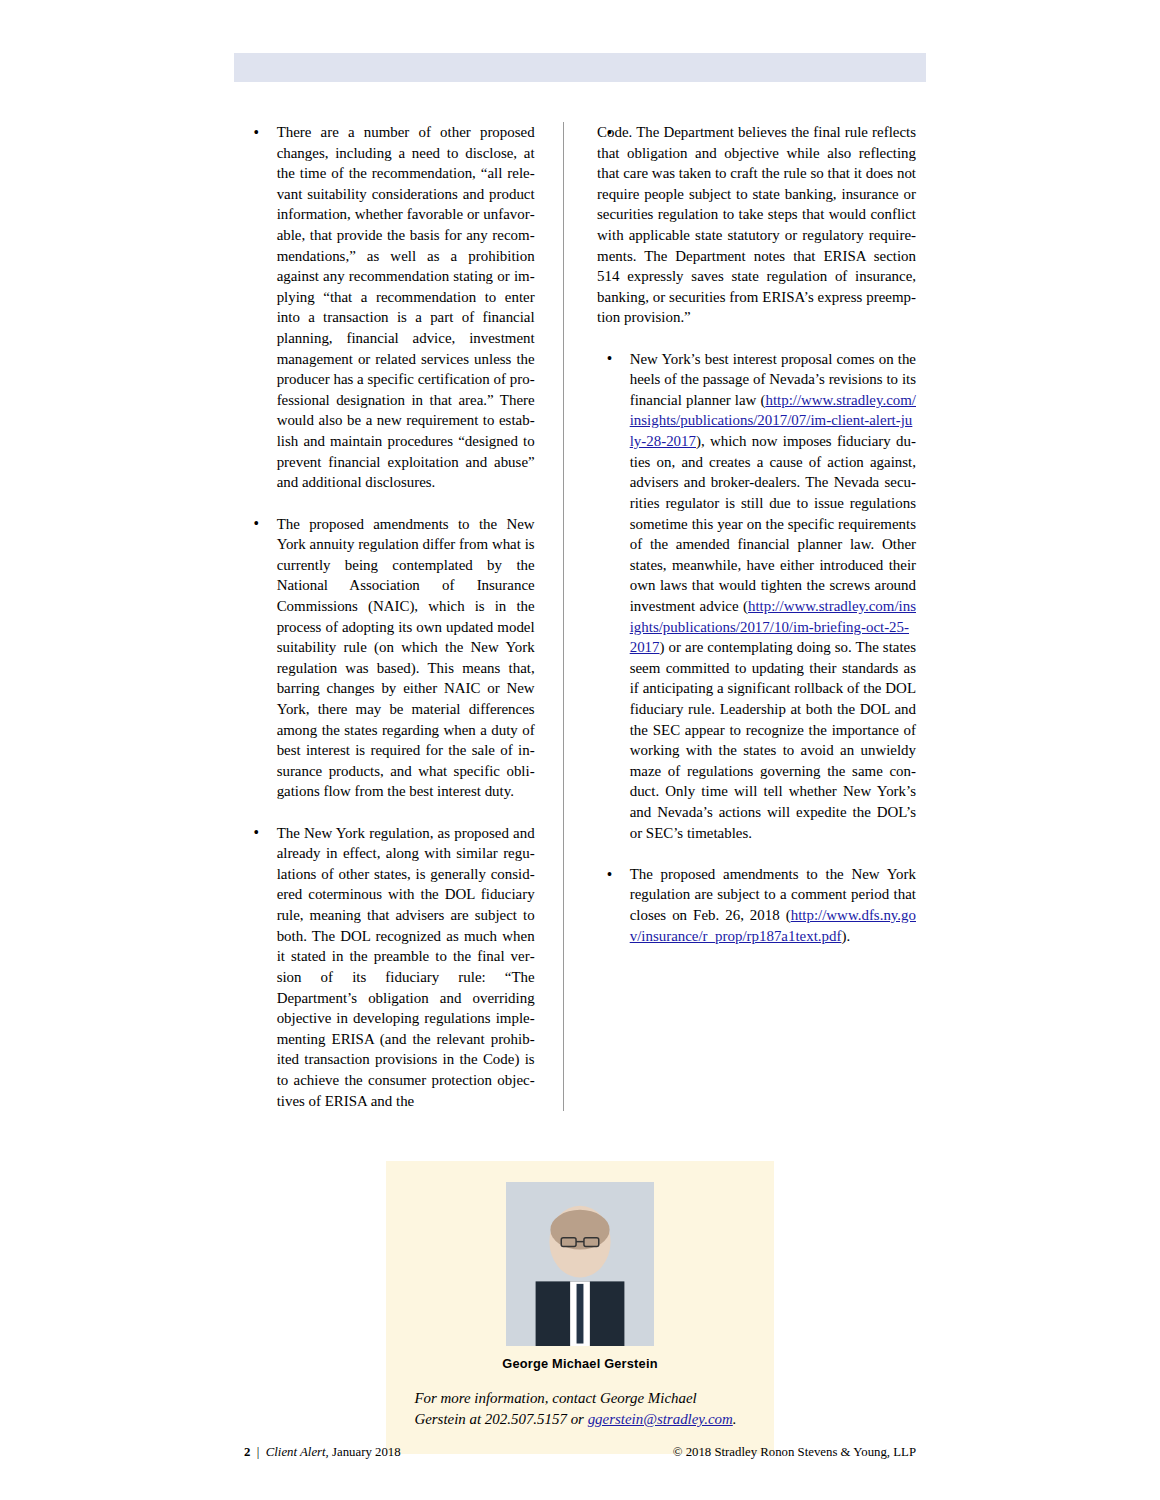There are a number of other proposed changes, including a need to disclose, at the time of the recommendation, “all relevant suitability considerations and product information, whether favorable or unfavorable, that provide the basis for any recommendations,” as well as a prohibition against any recommendation stating or implying “that a recommendation to enter into a transaction is a part of financial planning, financial advice, investment management or related services unless the producer has a specific certification of professional designation in that area.” There would also be a new requirement to establish and maintain procedures “designed to prevent financial exploitation and abuse” and additional disclosures.
The proposed amendments to the New York annuity regulation differ from what is currently being contemplated by the National Association of Insurance Commissions (NAIC), which is in the process of adopting its own updated model suitability rule (on which the New York regulation was based). This means that, barring changes by either NAIC or New York, there may be material differences among the states regarding when a duty of best interest is required for the sale of insurance products, and what specific obligations flow from the best interest duty.
The New York regulation, as proposed and already in effect, along with similar regulations of other states, is generally considered coterminous with the DOL fiduciary rule, meaning that advisers are subject to both. The DOL recognized as much when it stated in the preamble to the final version of its fiduciary rule: “The Department’s obligation and overriding objective in developing regulations implementing ERISA (and the relevant prohibited transaction provisions in the Code) is to achieve the consumer protection objectives of ERISA and the
Code. The Department believes the final rule reflects that obligation and objective while also reflecting that care was taken to craft the rule so that it does not require people subject to state banking, insurance or securities regulation to take steps that would conflict with applicable state statutory or regulatory requirements. The Department notes that ERISA section 514 expressly saves state regulation of insurance, banking, or securities from ERISA’s express preemption provision.”
New York’s best interest proposal comes on the heels of the passage of Nevada’s revisions to its financial planner law (http://www.stradley.com/insights/publications/2017/07/im-client-alert-july-28-2017), which now imposes fiduciary duties on, and creates a cause of action against, advisers and broker-dealers. The Nevada securities regulator is still due to issue regulations sometime this year on the specific requirements of the amended financial planner law. Other states, meanwhile, have either introduced their own laws that would tighten the screws around investment advice (http://www.stradley.com/insights/publications/2017/10/im-briefing-oct-25-2017) or are contemplating doing so. The states seem committed to updating their standards as if anticipating a significant rollback of the DOL fiduciary rule. Leadership at both the DOL and the SEC appear to recognize the importance of working with the states to avoid an unwieldy maze of regulations governing the same conduct. Only time will tell whether New York’s and Nevada’s actions will expedite the DOL’s or SEC’s timetables.
The proposed amendments to the New York regulation are subject to a comment period that closes on Feb. 26, 2018 (http://www.dfs.ny.gov/insurance/r_prop/rp187a1text.pdf).
George Michael Gerstein
For more information, contact George Michael Gerstein at 202.507.5157 or ggerstein@stradley.com.
2 | Client Alert, January 2018
© 2018 Stradley Ronon Stevens & Young, LLP